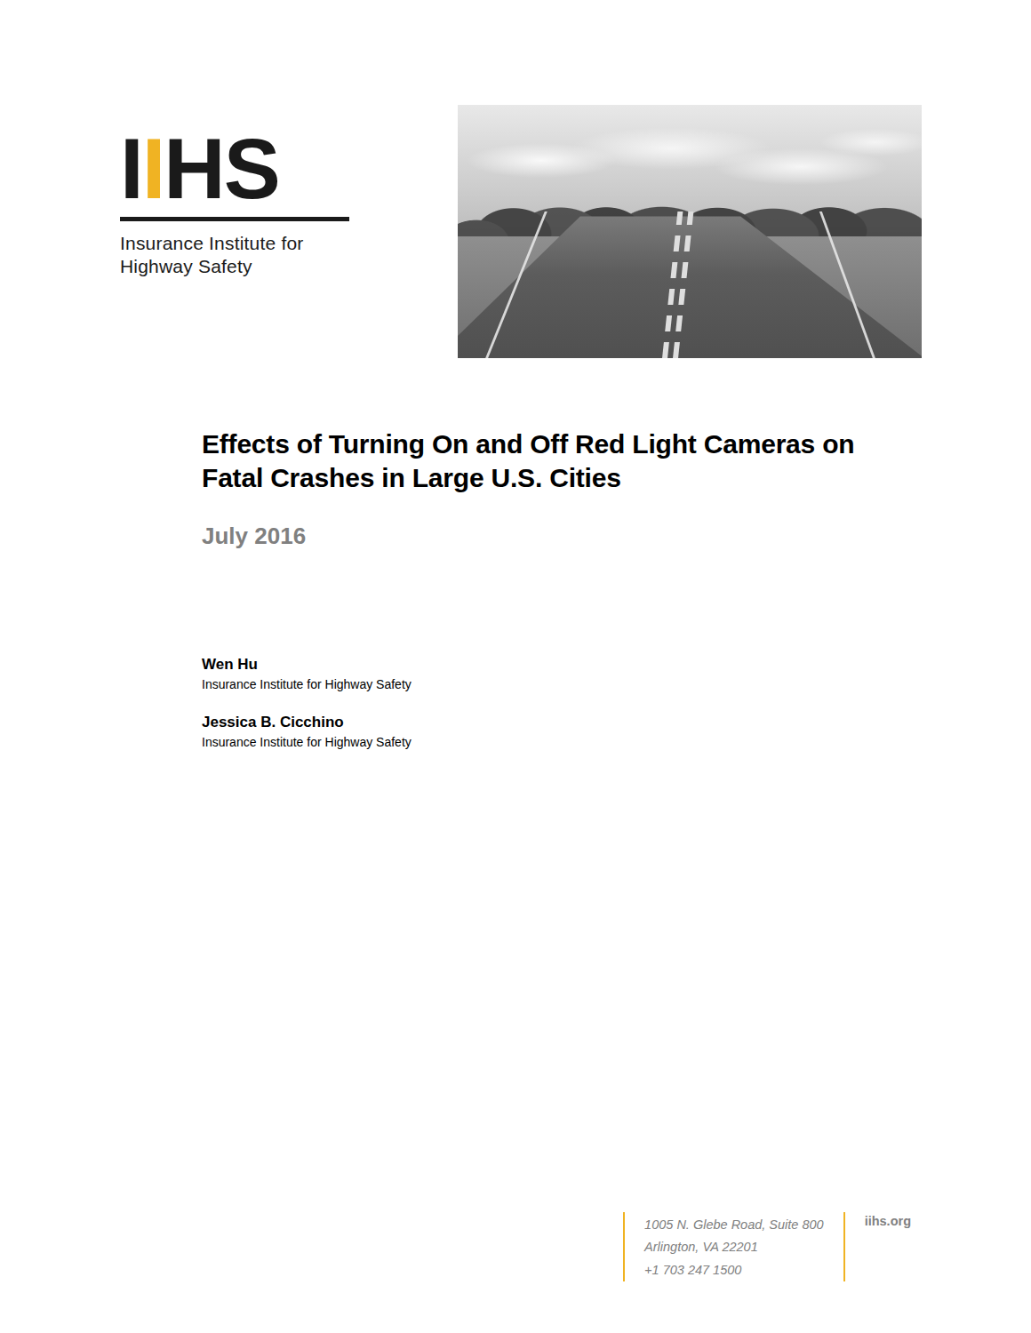IIHS
Insurance Institute for
Highway Safety
Effects of Turning On and Off Red Light Cameras on Fatal Crashes in Large U.S. Cities
July 2016
Wen Hu
Insurance Institute for Highway Safety
Jessica B. Cicchino
Insurance Institute for Highway Safety
1005 N. Glebe Road, Suite 800
Arlington, VA 22201
+1 703 247 1500
iihs.org